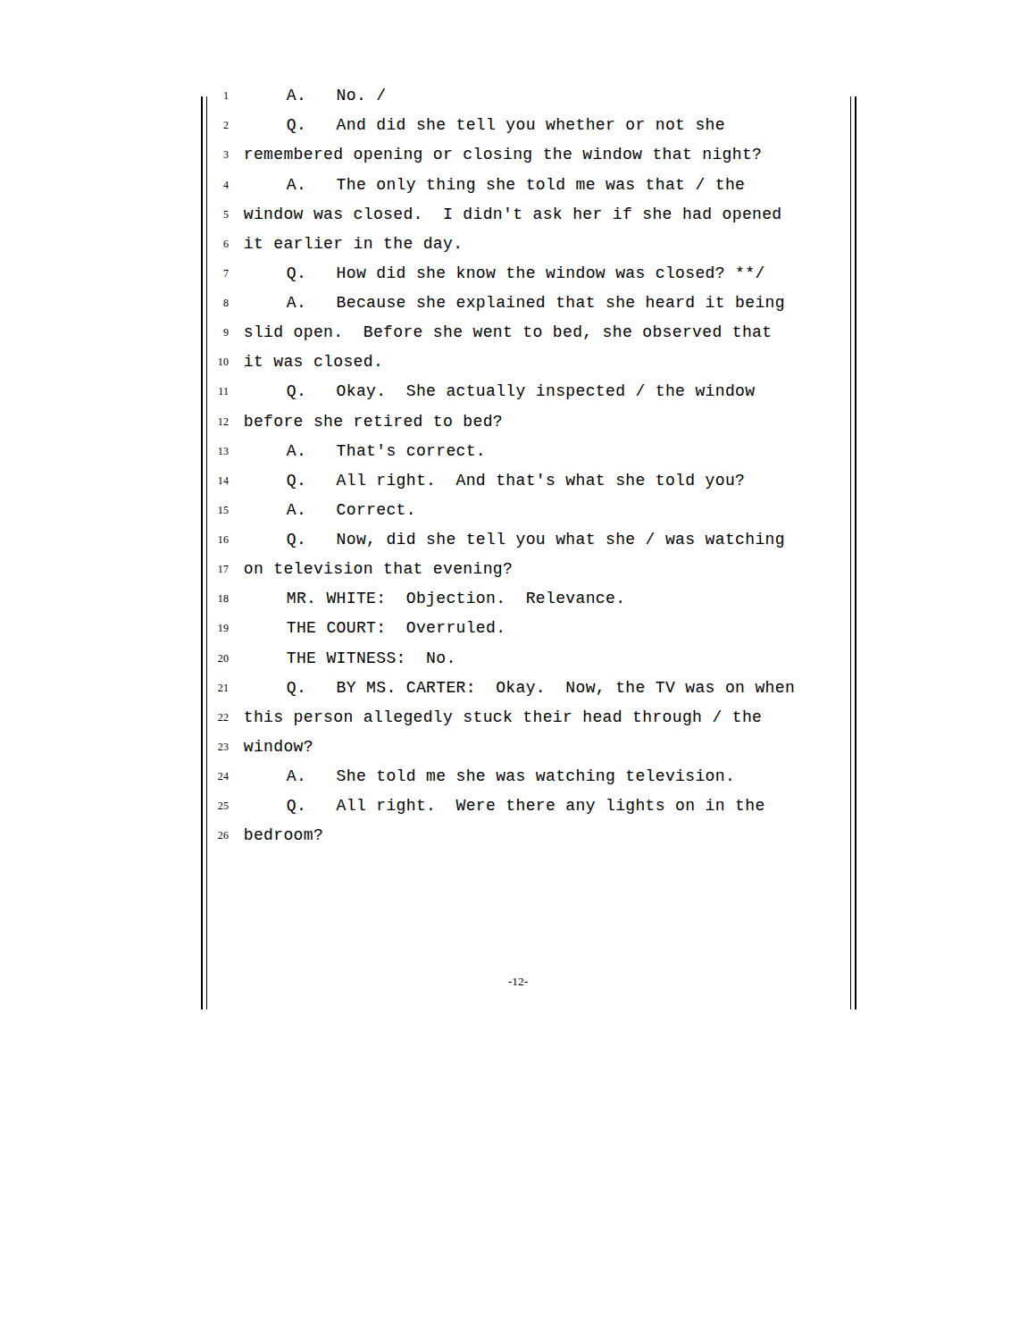A. No. /
Q. And did she tell you whether or not she
remembered opening or closing the window that night?
A. The only thing she told me was that / the
window was closed. I didn't ask her if she had opened
it earlier in the day.
Q. How did she know the window was closed? **/
A. Because she explained that she heard it being
slid open. Before she went to bed, she observed that
it was closed.
Q. Okay. She actually inspected / the window
before she retired to bed?
A. That's correct.
Q. All right. And that's what she told you?
A. Correct.
Q. Now, did she tell you what she / was watching
on television that evening?
MR. WHITE: Objection. Relevance.
THE COURT: Overruled.
THE WITNESS: No.
Q. BY MS. CARTER: Okay. Now, the TV was on when
this person allegedly stuck their head through / the
window?
A. She told me she was watching television.
Q. All right. Were there any lights on in the
bedroom?
-12-